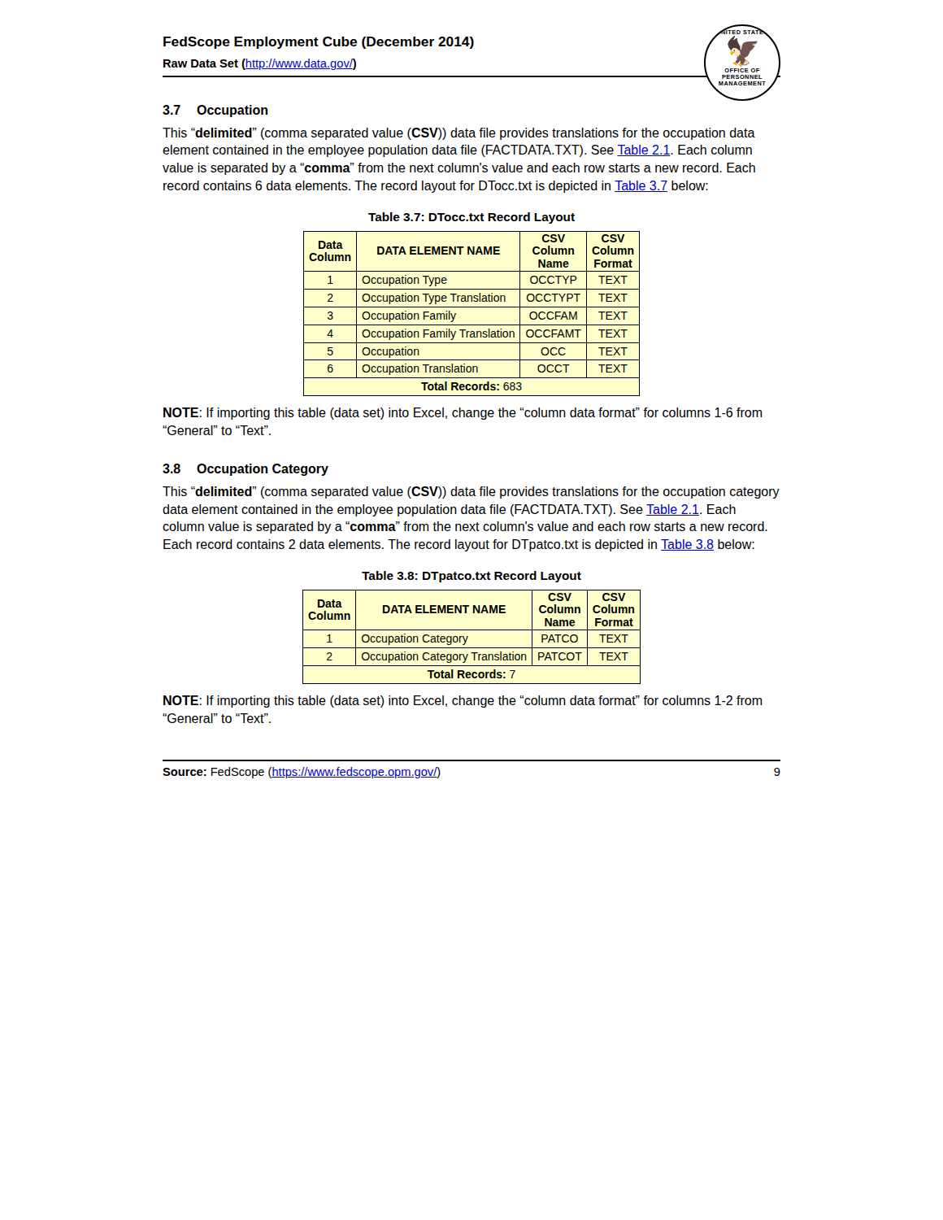UNITED STATES
🦅
OFFICE OF PERSONNEL MANAGEMENT
FedScope Employment Cube (December 2014)
Raw Data Set (http://www.data.gov/)
3.7 Occupation
This “delimited” (comma separated value (CSV)) data file provides translations for the occupation data element contained in the employee population data file (FACTDATA.TXT). See Table 2.1. Each column value is separated by a “comma” from the next column's value and each row starts a new record. Each record contains 6 data elements. The record layout for DTocc.txt is depicted in Table 3.7 below:
Table 3.7: DTocc.txt Record Layout
| Data Column | DATA ELEMENT NAME | CSV Column Name | CSV Column Format |
| --- | --- | --- | --- |
| 1 | Occupation Type | OCCTYP | TEXT |
| 2 | Occupation Type Translation | OCCTYPT | TEXT |
| 3 | Occupation Family | OCCFAM | TEXT |
| 4 | Occupation Family Translation | OCCFAMT | TEXT |
| 5 | Occupation | OCC | TEXT |
| 6 | Occupation Translation | OCCT | TEXT |
| Total Records: 683 |
NOTE: If importing this table (data set) into Excel, change the “column data format” for columns 1-6 from “General” to “Text”.
3.8 Occupation Category
This “delimited” (comma separated value (CSV)) data file provides translations for the occupation category data element contained in the employee population data file (FACTDATA.TXT). See Table 2.1. Each column value is separated by a “comma” from the next column's value and each row starts a new record. Each record contains 2 data elements. The record layout for DTpatco.txt is depicted in Table 3.8 below:
Table 3.8: DTpatco.txt Record Layout
| Data Column | DATA ELEMENT NAME | CSV Column Name | CSV Column Format |
| --- | --- | --- | --- |
| 1 | Occupation Category | PATCO | TEXT |
| 2 | Occupation Category Translation | PATCOT | TEXT |
| Total Records: 7 |
NOTE: If importing this table (data set) into Excel, change the “column data format” for columns 1-2 from “General” to “Text”.
Source: FedScope (https://www.fedscope.opm.gov/)
9